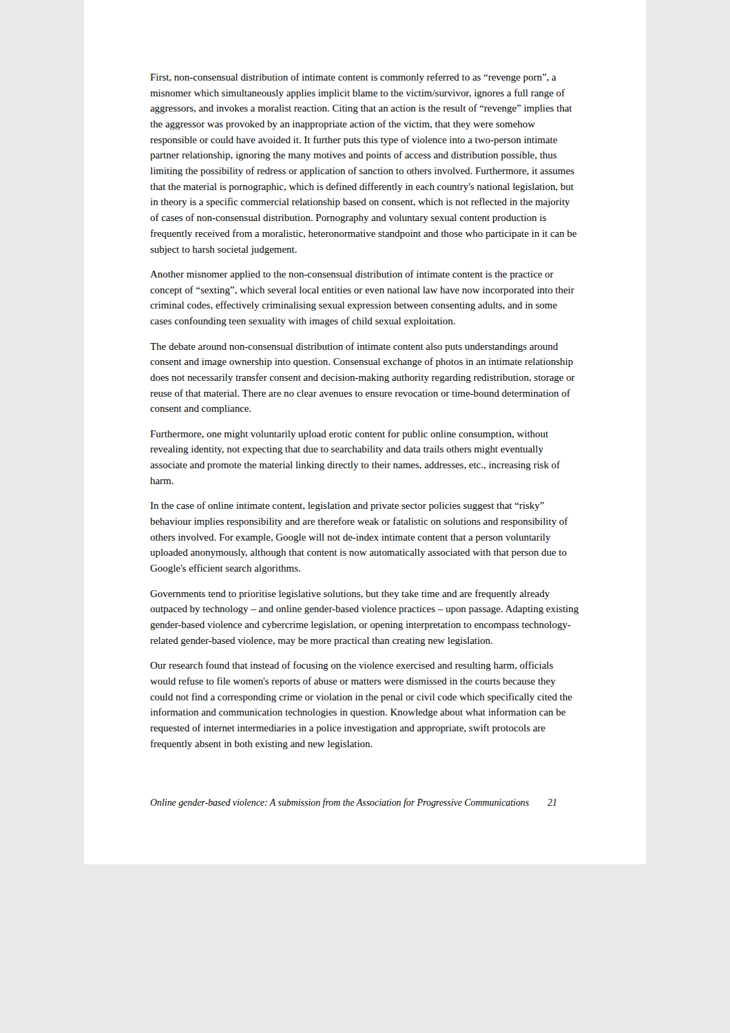First, non-consensual distribution of intimate content is commonly referred to as “revenge porn”, a misnomer which simultaneously applies implicit blame to the victim/survivor, ignores a full range of aggressors, and invokes a moralist reaction. Citing that an action is the result of “revenge” implies that the aggressor was provoked by an inappropriate action of the victim, that they were somehow responsible or could have avoided it. It further puts this type of violence into a two-person intimate partner relationship, ignoring the many motives and points of access and distribution possible, thus limiting the possibility of redress or application of sanction to others involved. Furthermore, it assumes that the material is pornographic, which is defined differently in each country's national legislation, but in theory is a specific commercial relationship based on consent, which is not reflected in the majority of cases of non-consensual distribution. Pornography and voluntary sexual content production is frequently received from a moralistic, heteronormative standpoint and those who participate in it can be subject to harsh societal judgement.
Another misnomer applied to the non-consensual distribution of intimate content is the practice or concept of “sexting”, which several local entities or even national law have now incorporated into their criminal codes, effectively criminalising sexual expression between consenting adults, and in some cases confounding teen sexuality with images of child sexual exploitation.
The debate around non-consensual distribution of intimate content also puts understandings around consent and image ownership into question. Consensual exchange of photos in an intimate relationship does not necessarily transfer consent and decision-making authority regarding redistribution, storage or reuse of that material. There are no clear avenues to ensure revocation or time-bound determination of consent and compliance.
Furthermore, one might voluntarily upload erotic content for public online consumption, without revealing identity, not expecting that due to searchability and data trails others might eventually associate and promote the material linking directly to their names, addresses, etc., increasing risk of harm.
In the case of online intimate content, legislation and private sector policies suggest that “risky” behaviour implies responsibility and are therefore weak or fatalistic on solutions and responsibility of others involved. For example, Google will not de-index intimate content that a person voluntarily uploaded anonymously, although that content is now automatically associated with that person due to Google's efficient search algorithms.
Governments tend to prioritise legislative solutions, but they take time and are frequently already outpaced by technology – and online gender-based violence practices – upon passage. Adapting existing gender-based violence and cybercrime legislation, or opening interpretation to encompass technology-related gender-based violence, may be more practical than creating new legislation.
Our research found that instead of focusing on the violence exercised and resulting harm, officials would refuse to file women's reports of abuse or matters were dismissed in the courts because they could not find a corresponding crime or violation in the penal or civil code which specifically cited the information and communication technologies in question. Knowledge about what information can be requested of internet intermediaries in a police investigation and appropriate, swift protocols are frequently absent in both existing and new legislation.
Online gender-based violence: A submission from the Association for Progressive Communications 21